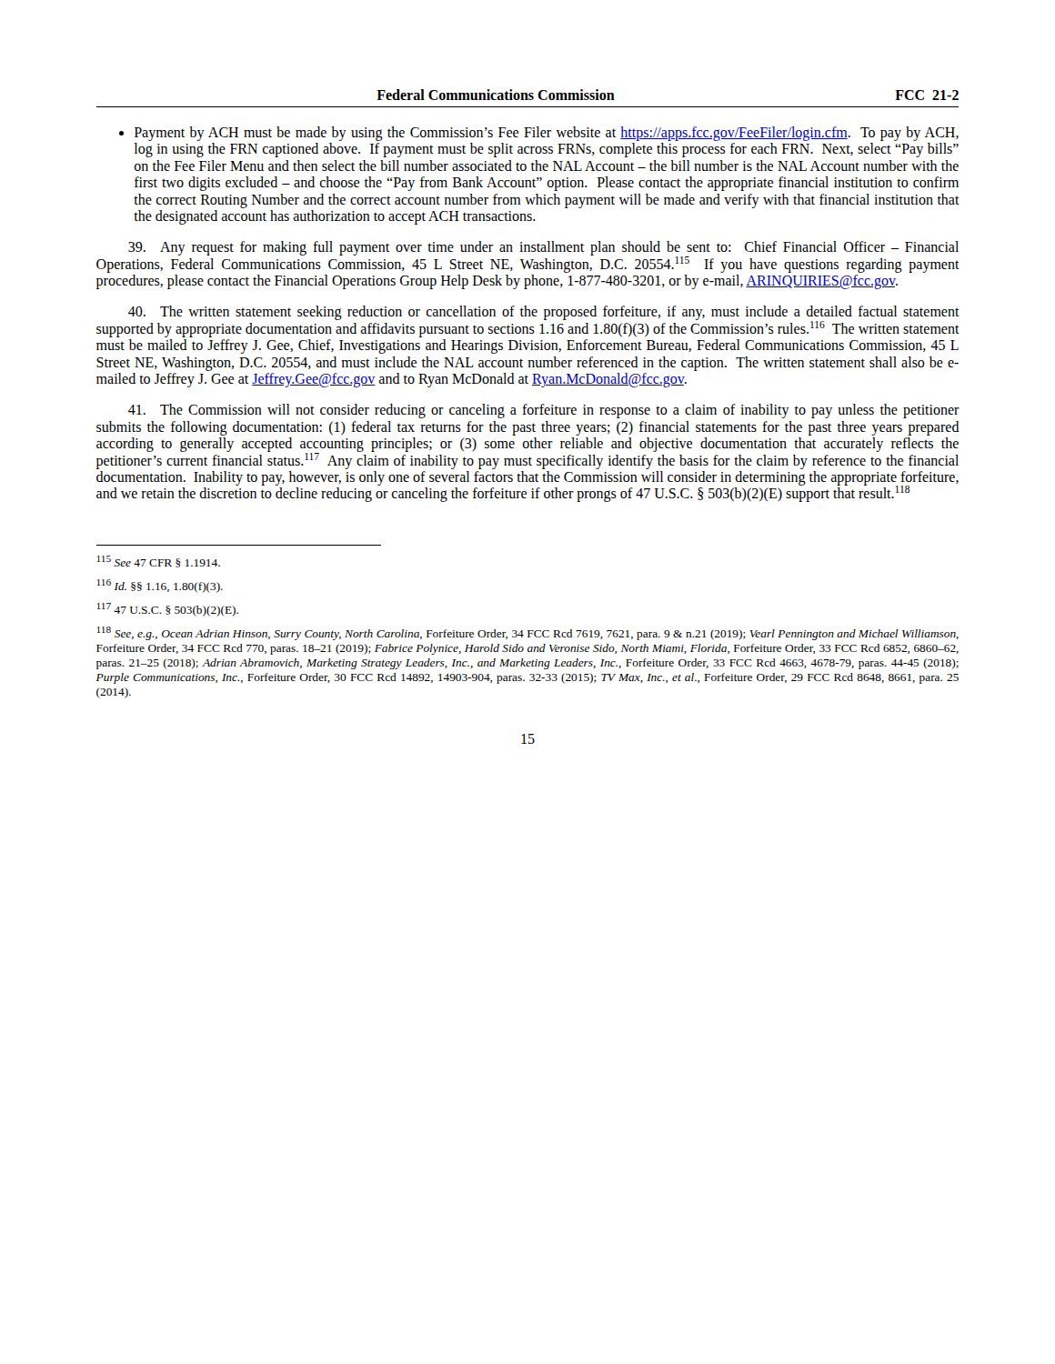Federal Communications Commission
FCC 21-2
Payment by ACH must be made by using the Commission’s Fee Filer website at https://apps.fcc.gov/FeeFiler/login.cfm. To pay by ACH, log in using the FRN captioned above. If payment must be split across FRNs, complete this process for each FRN. Next, select “Pay bills” on the Fee Filer Menu and then select the bill number associated to the NAL Account – the bill number is the NAL Account number with the first two digits excluded – and choose the “Pay from Bank Account” option. Please contact the appropriate financial institution to confirm the correct Routing Number and the correct account number from which payment will be made and verify with that financial institution that the designated account has authorization to accept ACH transactions.
39. Any request for making full payment over time under an installment plan should be sent to: Chief Financial Officer – Financial Operations, Federal Communications Commission, 45 L Street NE, Washington, D.C. 20554.115 If you have questions regarding payment procedures, please contact the Financial Operations Group Help Desk by phone, 1-877-480-3201, or by e-mail, ARINQUIRIES@fcc.gov.
40. The written statement seeking reduction or cancellation of the proposed forfeiture, if any, must include a detailed factual statement supported by appropriate documentation and affidavits pursuant to sections 1.16 and 1.80(f)(3) of the Commission’s rules.116 The written statement must be mailed to Jeffrey J. Gee, Chief, Investigations and Hearings Division, Enforcement Bureau, Federal Communications Commission, 45 L Street NE, Washington, D.C. 20554, and must include the NAL account number referenced in the caption. The written statement shall also be e-mailed to Jeffrey J. Gee at Jeffrey.Gee@fcc.gov and to Ryan McDonald at Ryan.McDonald@fcc.gov.
41. The Commission will not consider reducing or canceling a forfeiture in response to a claim of inability to pay unless the petitioner submits the following documentation: (1) federal tax returns for the past three years; (2) financial statements for the past three years prepared according to generally accepted accounting principles; or (3) some other reliable and objective documentation that accurately reflects the petitioner’s current financial status.117 Any claim of inability to pay must specifically identify the basis for the claim by reference to the financial documentation. Inability to pay, however, is only one of several factors that the Commission will consider in determining the appropriate forfeiture, and we retain the discretion to decline reducing or canceling the forfeiture if other prongs of 47 U.S.C. § 503(b)(2)(E) support that result.118
115 See 47 CFR § 1.1914.
116 Id. §§ 1.16, 1.80(f)(3).
117 47 U.S.C. § 503(b)(2)(E).
118 See, e.g., Ocean Adrian Hinson, Surry County, North Carolina, Forfeiture Order, 34 FCC Rcd 7619, 7621, para. 9 & n.21 (2019); Vearl Pennington and Michael Williamson, Forfeiture Order, 34 FCC Rcd 770, paras. 18–21 (2019); Fabrice Polynice, Harold Sido and Veronise Sido, North Miami, Florida, Forfeiture Order, 33 FCC Rcd 6852, 6860–62, paras. 21–25 (2018); Adrian Abramovich, Marketing Strategy Leaders, Inc., and Marketing Leaders, Inc., Forfeiture Order, 33 FCC Rcd 4663, 4678-79, paras. 44-45 (2018); Purple Communications, Inc., Forfeiture Order, 30 FCC Rcd 14892, 14903-904, paras. 32-33 (2015); TV Max, Inc., et al., Forfeiture Order, 29 FCC Rcd 8648, 8661, para. 25 (2014).
15